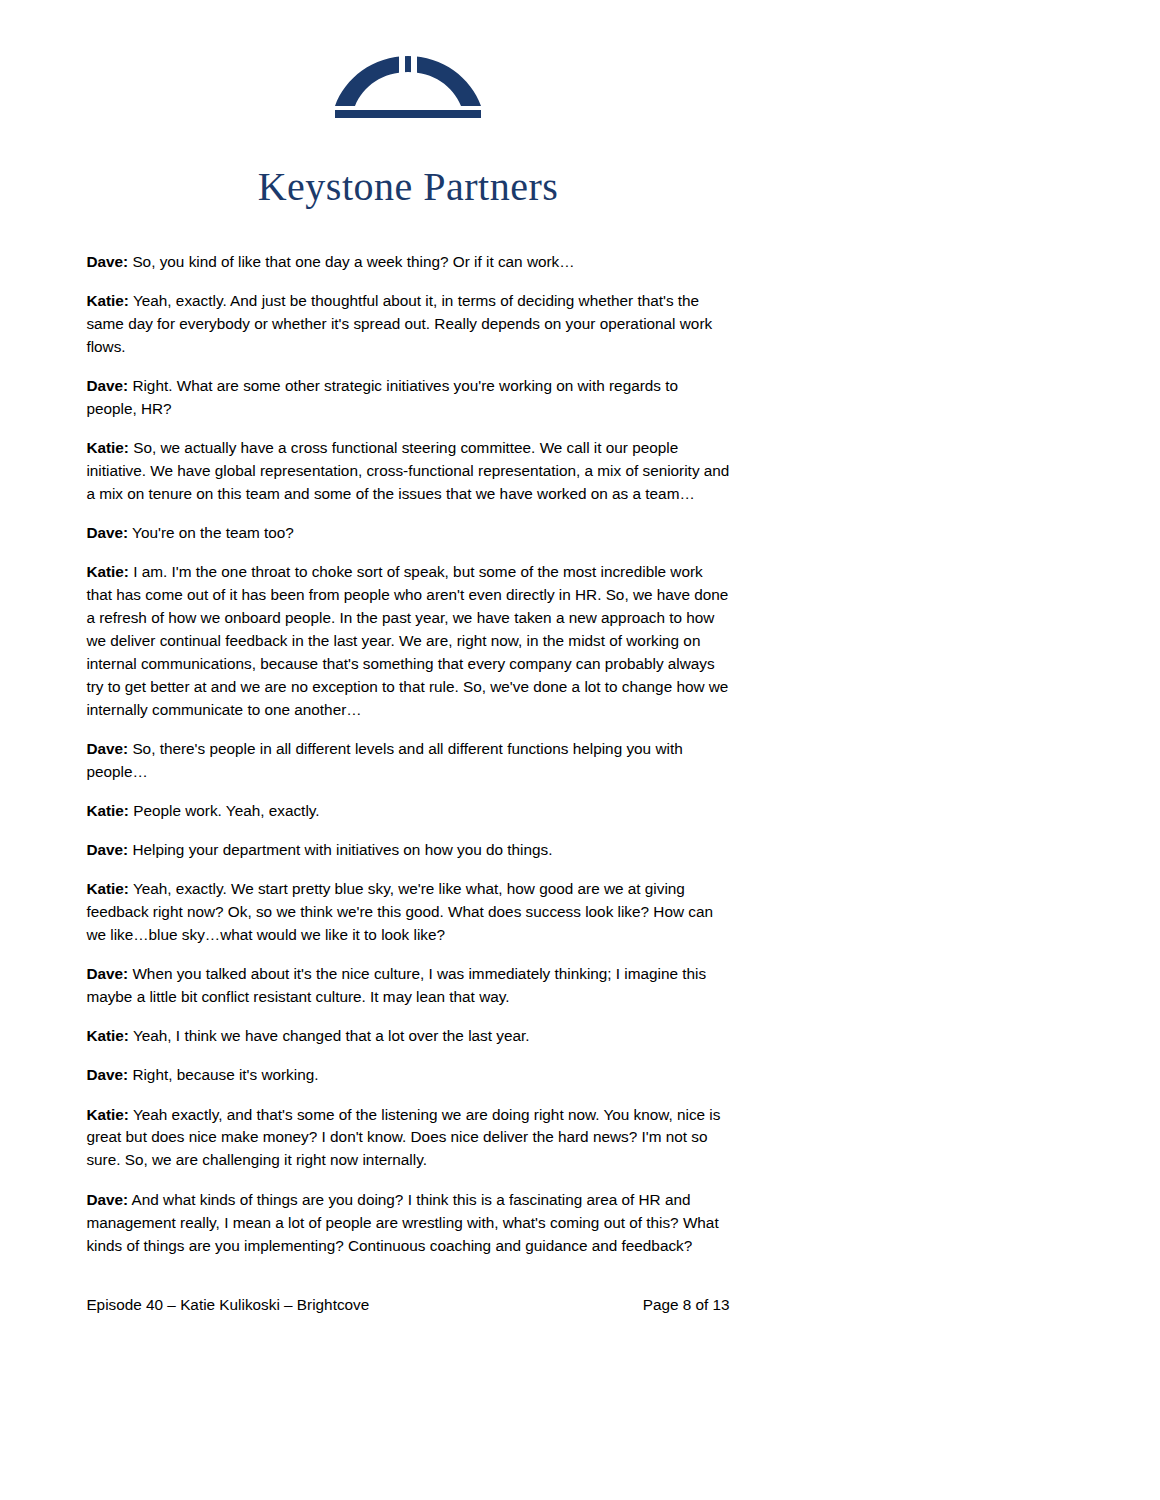Keystone Partners
Dave: So, you kind of like that one day a week thing? Or if it can work…
Katie: Yeah, exactly. And just be thoughtful about it, in terms of deciding whether that's the same day for everybody or whether it's spread out. Really depends on your operational work flows.
Dave: Right. What are some other strategic initiatives you're working on with regards to people, HR?
Katie: So, we actually have a cross functional steering committee. We call it our people initiative. We have global representation, cross-functional representation, a mix of seniority and a mix on tenure on this team and some of the issues that we have worked on as a team…
Dave: You're on the team too?
Katie: I am. I'm the one throat to choke sort of speak, but some of the most incredible work that has come out of it has been from people who aren't even directly in HR. So, we have done a refresh of how we onboard people. In the past year, we have taken a new approach to how we deliver continual feedback in the last year. We are, right now, in the midst of working on internal communications, because that's something that every company can probably always try to get better at and we are no exception to that rule. So, we've done a lot to change how we internally communicate to one another…
Dave: So, there's people in all different levels and all different functions helping you with people…
Katie: People work. Yeah, exactly.
Dave: Helping your department with initiatives on how you do things.
Katie: Yeah, exactly. We start pretty blue sky, we're like what, how good are we at giving feedback right now? Ok, so we think we're this good. What does success look like? How can we like…blue sky…what would we like it to look like?
Dave: When you talked about it's the nice culture, I was immediately thinking; I imagine this maybe a little bit conflict resistant culture. It may lean that way.
Katie: Yeah, I think we have changed that a lot over the last year.
Dave: Right, because it's working.
Katie: Yeah exactly, and that's some of the listening we are doing right now. You know, nice is great but does nice make money? I don't know. Does nice deliver the hard news? I'm not so sure. So, we are challenging it right now internally.
Dave: And what kinds of things are you doing? I think this is a fascinating area of HR and management really, I mean a lot of people are wrestling with, what's coming out of this? What kinds of things are you implementing? Continuous coaching and guidance and feedback?
Episode 40 – Katie Kulikoski – Brightcove
Page 8 of 13